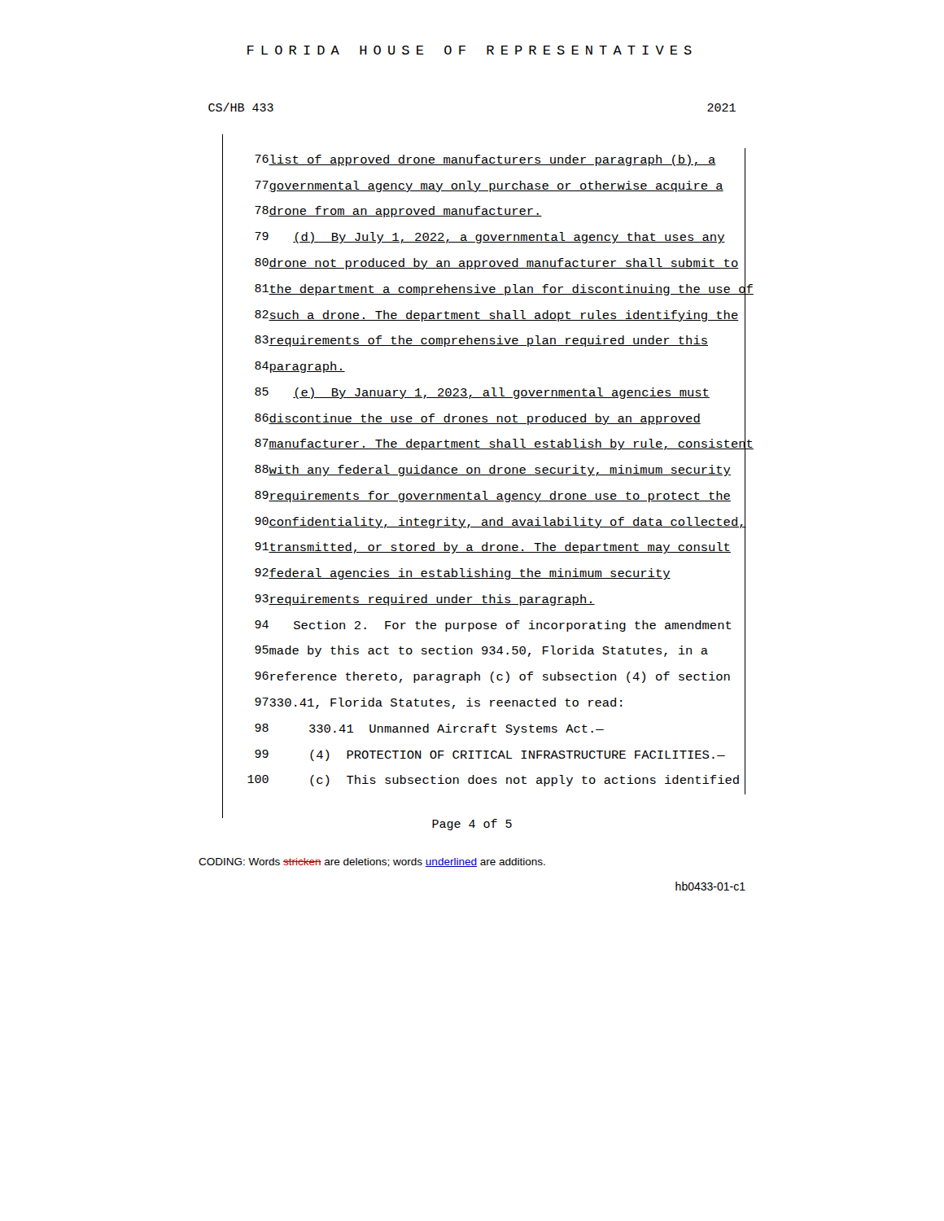FLORIDA HOUSE OF REPRESENTATIVES
CS/HB 433 2021
| 76 | list of approved drone manufacturers under paragraph (b), a |
| 77 | governmental agency may only purchase or otherwise acquire a |
| 78 | drone from an approved manufacturer. |
| 79 | (d) By July 1, 2022, a governmental agency that uses any |
| 80 | drone not produced by an approved manufacturer shall submit to |
| 81 | the department a comprehensive plan for discontinuing the use of |
| 82 | such a drone. The department shall adopt rules identifying the |
| 83 | requirements of the comprehensive plan required under this |
| 84 | paragraph. |
| 85 | (e) By January 1, 2023, all governmental agencies must |
| 86 | discontinue the use of drones not produced by an approved |
| 87 | manufacturer. The department shall establish by rule, consistent |
| 88 | with any federal guidance on drone security, minimum security |
| 89 | requirements for governmental agency drone use to protect the |
| 90 | confidentiality, integrity, and availability of data collected, |
| 91 | transmitted, or stored by a drone. The department may consult |
| 92 | federal agencies in establishing the minimum security |
| 93 | requirements required under this paragraph. |
| 94 | Section 2. For the purpose of incorporating the amendment |
| 95 | made by this act to section 934.50, Florida Statutes, in a |
| 96 | reference thereto, paragraph (c) of subsection (4) of section |
| 97 | 330.41, Florida Statutes, is reenacted to read: |
| 98 | 330.41 Unmanned Aircraft Systems Act.— |
| 99 | (4) PROTECTION OF CRITICAL INFRASTRUCTURE FACILITIES.— |
| 100 | (c) This subsection does not apply to actions identified |
Page 4 of 5
CODING: Words stricken are deletions; words underlined are additions.
hb0433-01-c1